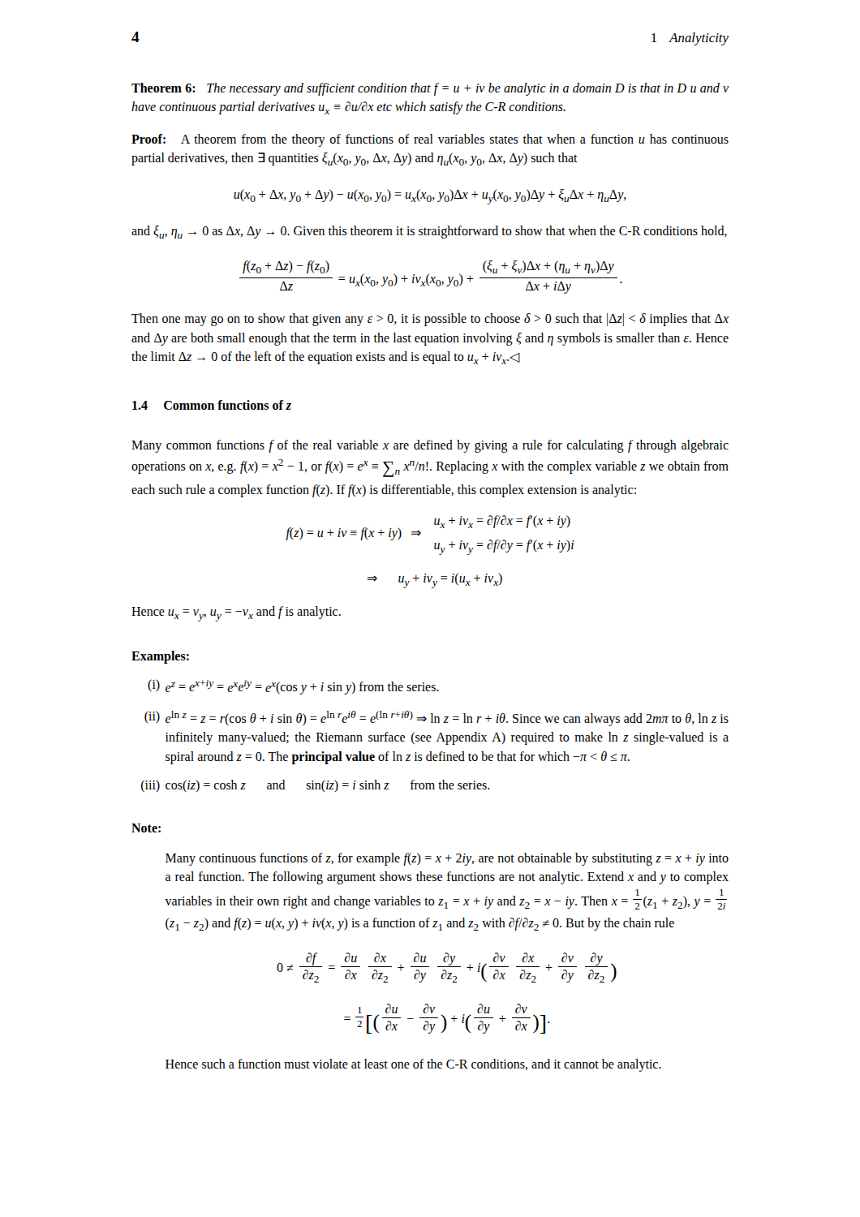4 1 Analyticity
Theorem 6: The necessary and sufficient condition that f = u + iv be analytic in a domain D is that in D u and v have continuous partial derivatives ux ≡ ∂u/∂x etc which satisfy the C-R conditions.
Proof: A theorem from the theory of functions of real variables states that when a function u has continuous partial derivatives, then ∃ quantities ξu(x0, y0, Δx, Δy) and ηu(x0, y0, Δx, Δy) such that
u(x0 + Δx, y0 + Δy) − u(x0, y0) = ux(x0, y0)Δx + uy(x0, y0)Δy + ξuΔx + ηuΔy,
and ξu, ηu → 0 as Δx, Δy → 0. Given this theorem it is straightforward to show that when the C-R conditions hold,
f(z0 + Δz) − f(z0) Δz = ux(x0, y0) + ivx(x0, y0) + (ξu + ξv)Δx + (ηu + ηv)Δy Δx + iΔy.
Then one may go on to show that given any ε > 0, it is possible to choose δ > 0 such that |Δz| < δ implies that Δx and Δy are both small enough that the term in the last equation involving ξ and η symbols is smaller than ε. Hence the limit Δz → 0 of the left of the equation exists and is equal to ux + ivx.◁
1.4 Common functions of z
Many common functions f of the real variable x are defined by giving a rule for calculating f through algebraic operations on x, e.g. f(x) = x2 − 1, or f(x) = ex ≡ ∑n xn/n!. Replacing x with the complex variable z we obtain from each such rule a complex function f(z). If f(x) is differentiable, this complex extension is analytic:
f(z) = u + iv ≡ f(x + iy)⇒ ux + ivx = ∂f/∂x = f′(x + iy) uy + ivy = ∂f/∂y = f′(x + iy)i
⇒ uy + ivy = i(ux + ivx)
Hence ux = vy, uy = −vx and f is analytic.
Examples:
(i) ez = ex+iy = exeiy = ex(cos y + i sin y) from the series.
(ii) eln z = z = r(cos θ + i sin θ) = eln reiθ = e(ln r+iθ) ⇒ ln z = ln r + iθ. Since we can always add 2mπ to θ, ln z is infinitely many-valued; the Riemann surface (see Appendix A) required to make ln z single-valued is a spiral around z = 0. The principal value of ln z is defined to be that for which −π < θ ≤ π.
(iii) cos(iz) = cosh z and sin(iz) = i sinh z from the series.
Note:
Many continuous functions of z, for example f(z) = x + 2iy, are not obtainable by substituting z = x + iy into a real function. The following argument shows these functions are not analytic. Extend x and y to complex variables in their own right and change variables to z1 = x + iy and z2 = x − iy. Then x = 12(z1 + z2), y = 12i(z1 − z2) and f(z) = u(x, y) + iv(x, y) is a function of z1 and z2 with ∂f/∂z2 ≠ 0. But by the chain rule
0 ≠ ∂f∂z2 = ∂u∂x ∂x∂z2 + ∂u∂y ∂y∂z2 + i(∂v∂x ∂x∂z2 + ∂v∂y ∂y∂z2)
= 12[(∂u∂x − ∂v∂y) + i(∂u∂y + ∂v∂x)].
Hence such a function must violate at least one of the C-R conditions, and it cannot be analytic.